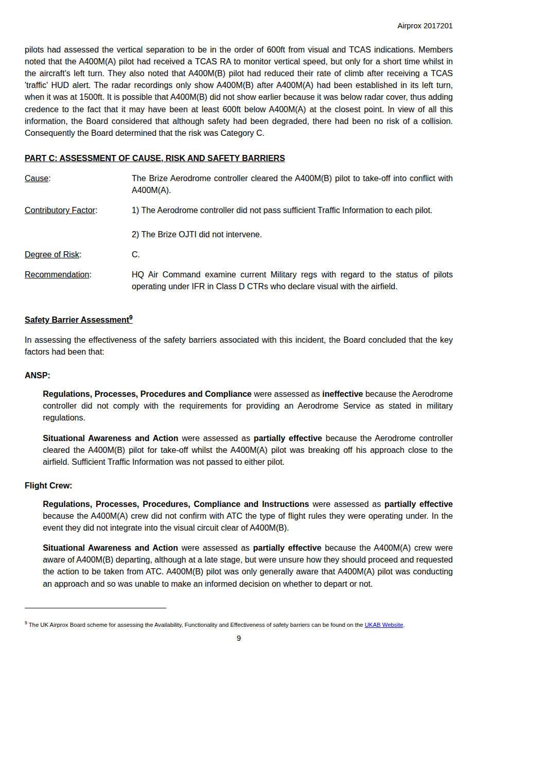Airprox 2017201
pilots had assessed the vertical separation to be in the order of 600ft from visual and TCAS indications. Members noted that the A400M(A) pilot had received a TCAS RA to monitor vertical speed, but only for a short time whilst in the aircraft's left turn. They also noted that A400M(B) pilot had reduced their rate of climb after receiving a TCAS 'traffic' HUD alert. The radar recordings only show A400M(B) after A400M(A) had been established in its left turn, when it was at 1500ft. It is possible that A400M(B) did not show earlier because it was below radar cover, thus adding credence to the fact that it may have been at least 600ft below A400M(A) at the closest point. In view of all this information, the Board considered that although safety had been degraded, there had been no risk of a collision. Consequently the Board determined that the risk was Category C.
PART C: ASSESSMENT OF CAUSE, RISK AND SAFETY BARRIERS
| Cause : | The Brize Aerodrome controller cleared the A400M(B) pilot to take-off into conflict with A400M(A). |
| Contributory Factor : | 1) The Aerodrome controller did not pass sufficient Traffic Information to each pilot. 2) The Brize OJTI did not intervene. |
| Degree of Risk : | C. |
| Recommendation : | HQ Air Command examine current Military regs with regard to the status of pilots operating under IFR in Class D CTRs who declare visual with the airfield. |
Safety Barrier Assessment9
In assessing the effectiveness of the safety barriers associated with this incident, the Board concluded that the key factors had been that:
ANSP:
Regulations, Processes, Procedures and Compliance were assessed as ineffective because the Aerodrome controller did not comply with the requirements for providing an Aerodrome Service as stated in military regulations.
Situational Awareness and Action were assessed as partially effective because the Aerodrome controller cleared the A400M(B) pilot for take-off whilst the A400M(A) pilot was breaking off his approach close to the airfield. Sufficient Traffic Information was not passed to either pilot.
Flight Crew:
Regulations, Processes, Procedures, Compliance and Instructions were assessed as partially effective because the A400M(A) crew did not confirm with ATC the type of flight rules they were operating under. In the event they did not integrate into the visual circuit clear of A400M(B).
Situational Awareness and Action were assessed as partially effective because the A400M(A) crew were aware of A400M(B) departing, although at a late stage, but were unsure how they should proceed and requested the action to be taken from ATC. A400M(B) pilot was only generally aware that A400M(A) pilot was conducting an approach and so was unable to make an informed decision on whether to depart or not.
9 The UK Airprox Board scheme for assessing the Availability, Functionality and Effectiveness of safety barriers can be found on the UKAB Website.
9